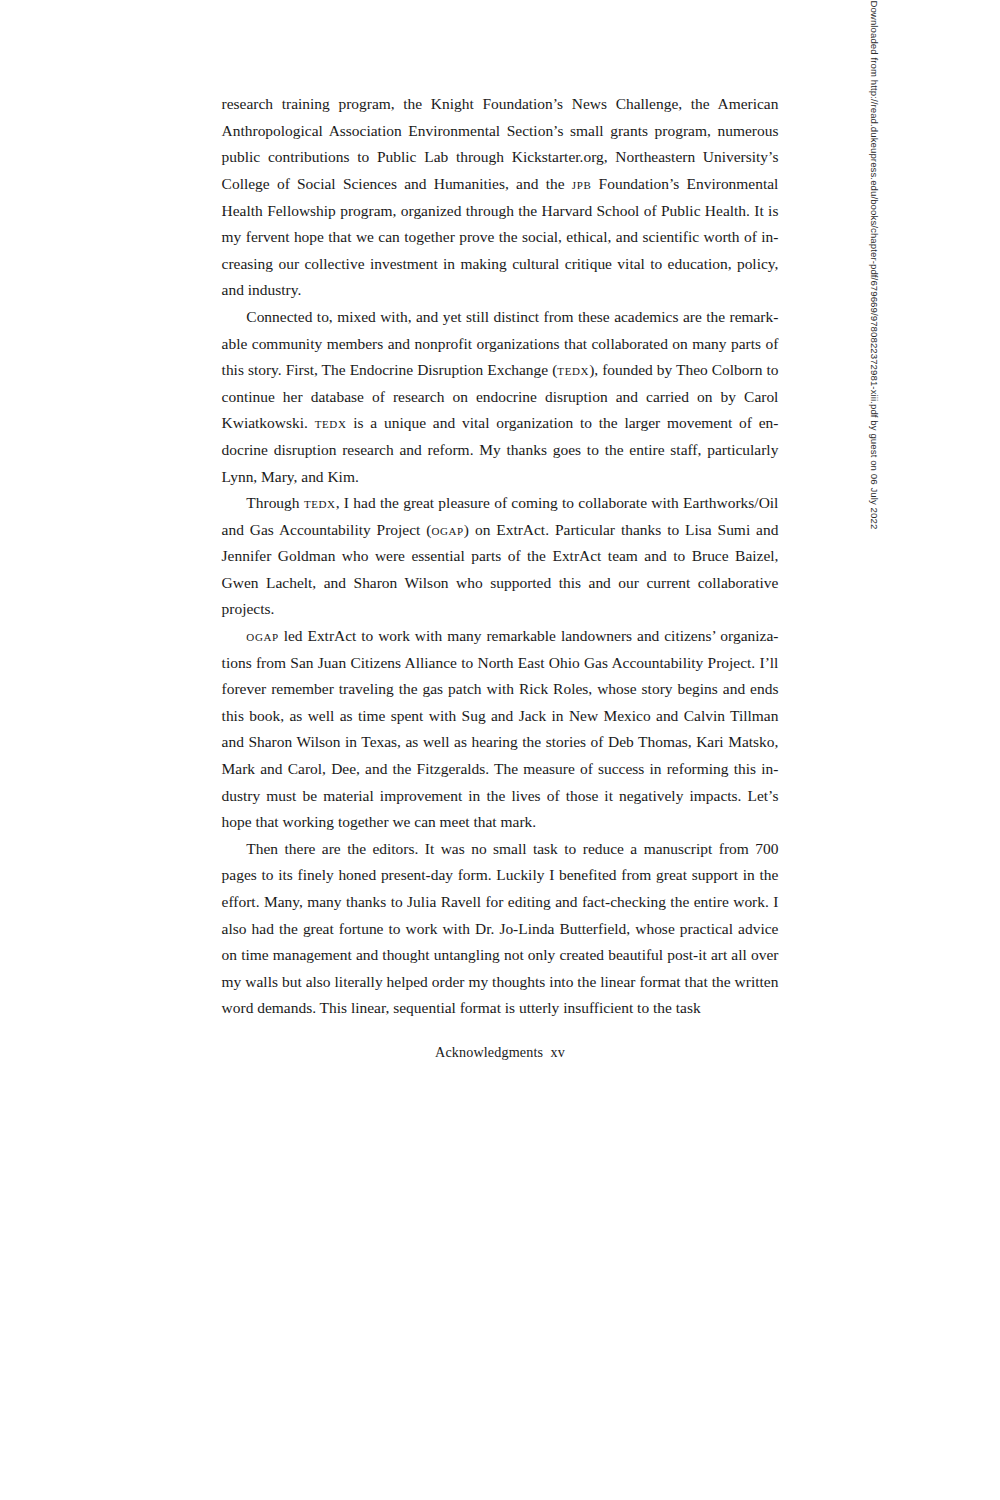Downloaded from http://read.dukeupress.edu/books/chapter-pdf/679669/9780822372981-xiii.pdf by guest on 06 July 2022
research training program, the Knight Foundation’s News Challenge, the American Anthropological Association Environmental Section’s small grants program, numerous public contributions to Public Lab through Kickstarter.org, Northeastern University’s College of Social Sciences and Humanities, and the jpb Foundation’s Environmental Health Fellowship program, organized through the Harvard School of Public Health. It is my fervent hope that we can together prove the social, ethical, and scientific worth of increasing our collective investment in making cultural critique vital to education, policy, and industry.
Connected to, mixed with, and yet still distinct from these academics are the remarkable community members and nonprofit organizations that collaborated on many parts of this story. First, The Endocrine Disruption Exchange (tedx), founded by Theo Colborn to continue her database of research on endocrine disruption and carried on by Carol Kwiatkowski. tedx is a unique and vital organization to the larger movement of endocrine disruption research and reform. My thanks goes to the entire staff, particularly Lynn, Mary, and Kim.
Through tedx, I had the great pleasure of coming to collaborate with Earthworks/Oil and Gas Accountability Project (ogap) on ExtrAct. Particular thanks to Lisa Sumi and Jennifer Goldman who were essential parts of the ExtrAct team and to Bruce Baizel, Gwen Lachelt, and Sharon Wilson who supported this and our current collaborative projects.
ogap led ExtrAct to work with many remarkable landowners and citizens’ organizations from San Juan Citizens Alliance to North East Ohio Gas Accountability Project. I’ll forever remember traveling the gas patch with Rick Roles, whose story begins and ends this book, as well as time spent with Sug and Jack in New Mexico and Calvin Tillman and Sharon Wilson in Texas, as well as hearing the stories of Deb Thomas, Kari Matsko, Mark and Carol, Dee, and the Fitzgeralds. The measure of success in reforming this industry must be material improvement in the lives of those it negatively impacts. Let’s hope that working together we can meet that mark.
Then there are the editors. It was no small task to reduce a manuscript from 700 pages to its finely honed present-day form. Luckily I benefited from great support in the effort. Many, many thanks to Julia Ravell for editing and fact-checking the entire work. I also had the great fortune to work with Dr. Jo-Linda Butterfield, whose practical advice on time management and thought untangling not only created beautiful post-it art all over my walls but also literally helped order my thoughts into the linear format that the written word demands. This linear, sequential format is utterly insufficient to the task
Acknowledgments xv